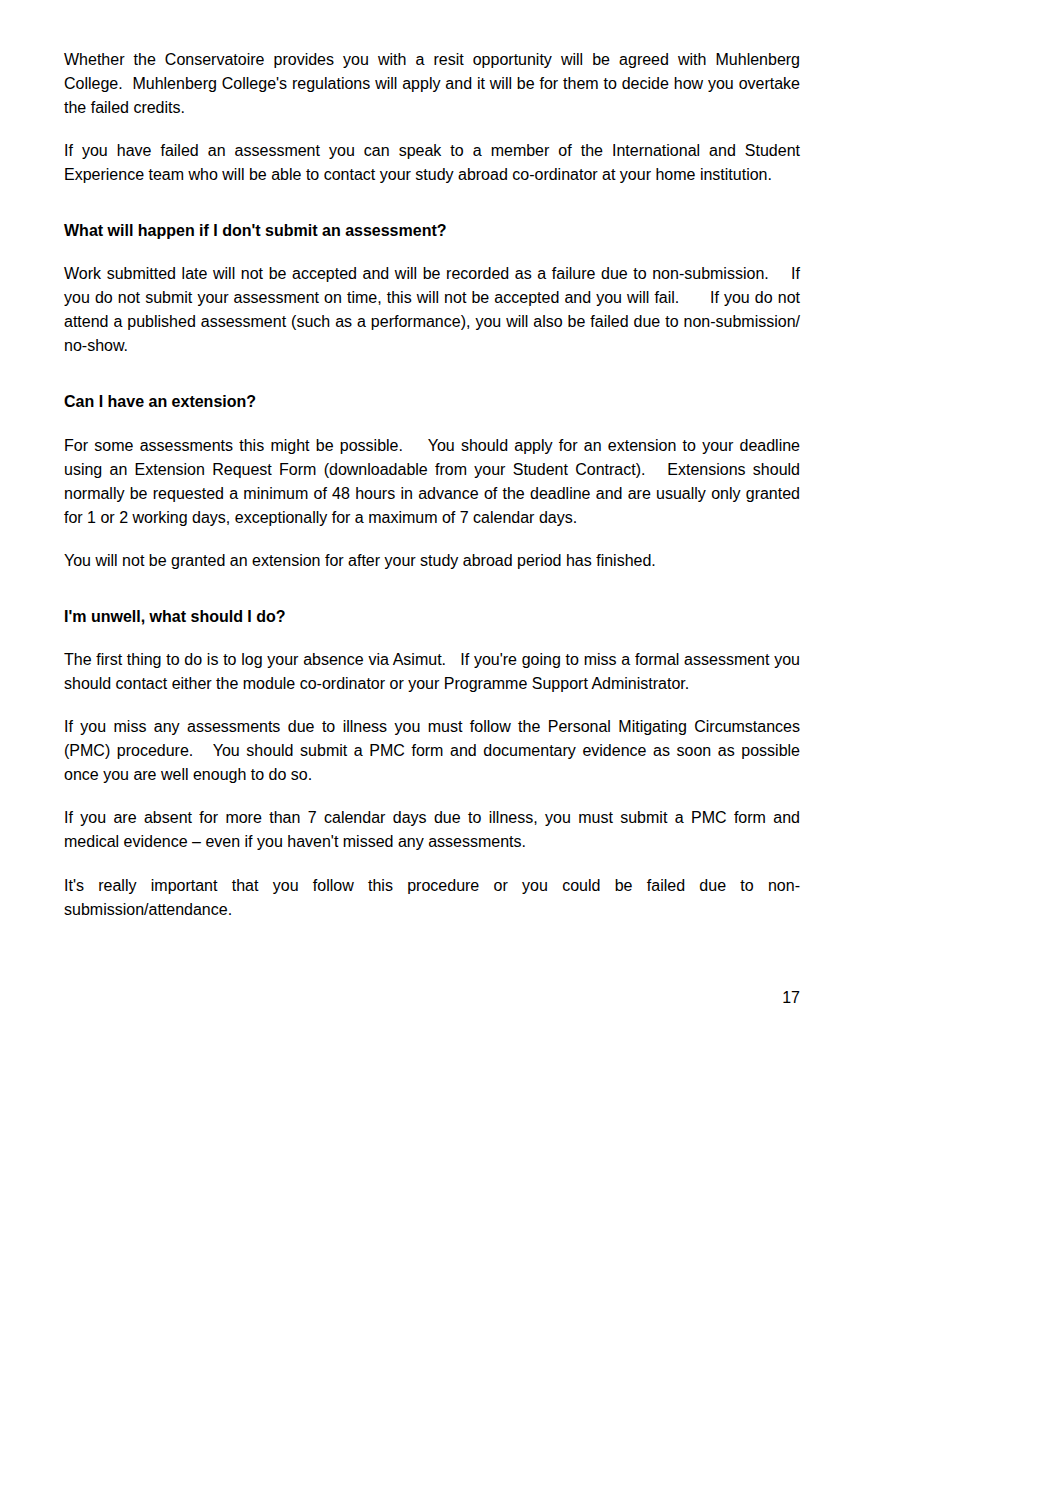Whether the Conservatoire provides you with a resit opportunity will be agreed with Muhlenberg College. Muhlenberg College's regulations will apply and it will be for them to decide how you overtake the failed credits.
If you have failed an assessment you can speak to a member of the International and Student Experience team who will be able to contact your study abroad co-ordinator at your home institution.
What will happen if I don't submit an assessment?
Work submitted late will not be accepted and will be recorded as a failure due to non-submission. If you do not submit your assessment on time, this will not be accepted and you will fail. If you do not attend a published assessment (such as a performance), you will also be failed due to non-submission/ no-show.
Can I have an extension?
For some assessments this might be possible. You should apply for an extension to your deadline using an Extension Request Form (downloadable from your Student Contract). Extensions should normally be requested a minimum of 48 hours in advance of the deadline and are usually only granted for 1 or 2 working days, exceptionally for a maximum of 7 calendar days.
You will not be granted an extension for after your study abroad period has finished.
I'm unwell, what should I do?
The first thing to do is to log your absence via Asimut. If you're going to miss a formal assessment you should contact either the module co-ordinator or your Programme Support Administrator.
If you miss any assessments due to illness you must follow the Personal Mitigating Circumstances (PMC) procedure. You should submit a PMC form and documentary evidence as soon as possible once you are well enough to do so.
If you are absent for more than 7 calendar days due to illness, you must submit a PMC form and medical evidence – even if you haven't missed any assessments.
It's really important that you follow this procedure or you could be failed due to non-submission/attendance.
17